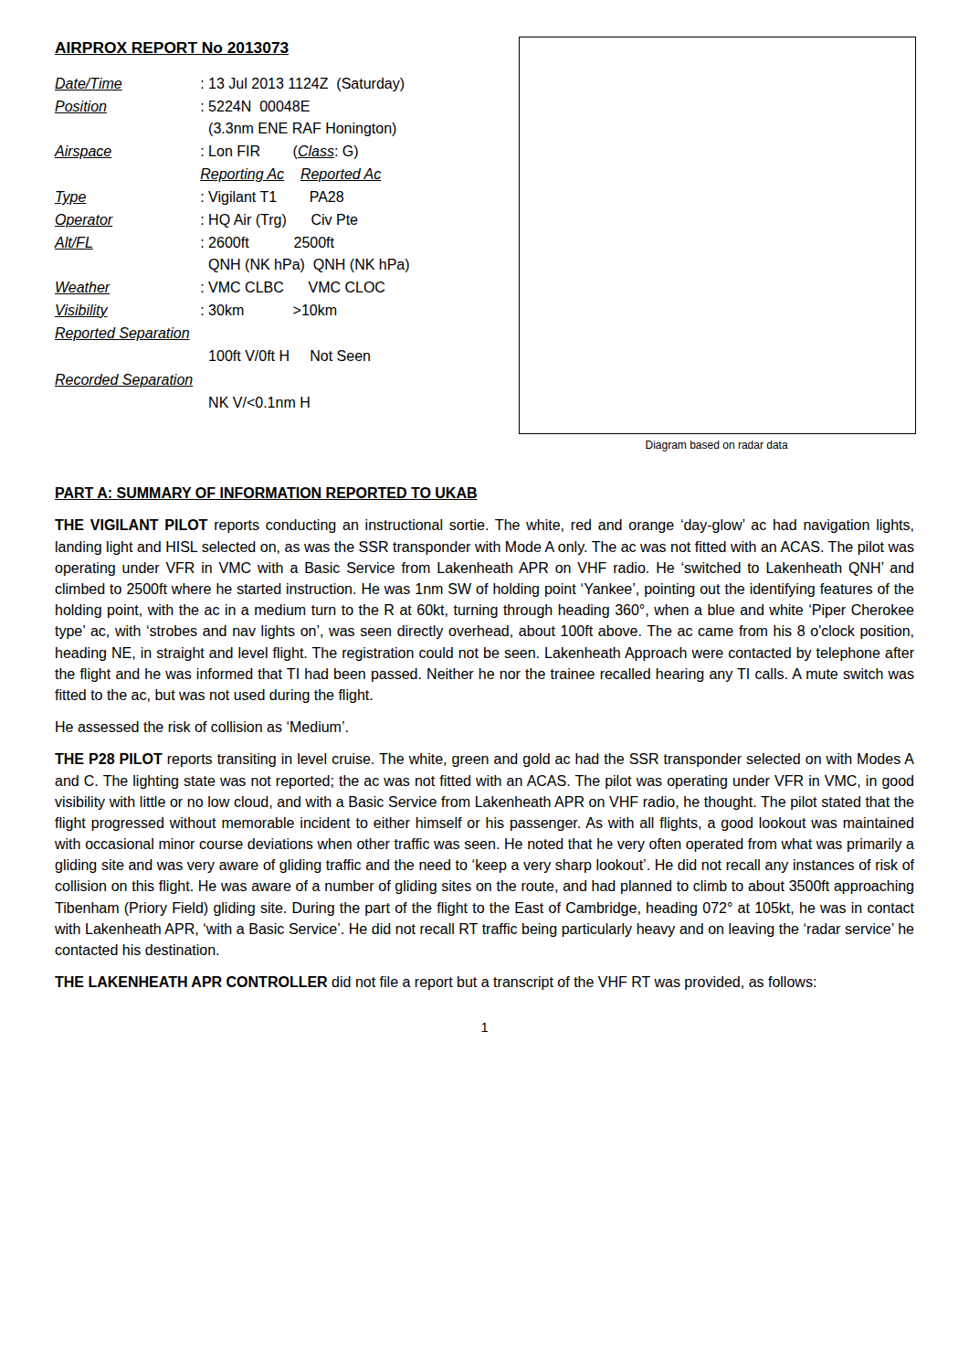Diagram based on radar data
AIRPROX REPORT No 2013073
| Date/Time | : 13 Jul 2013 1124Z (Saturday) |
| Position | : 5224N 00048E (3.3nm ENE RAF Honington) |
| Airspace | : Lon FIR ( Class : G) |
| | Reporting Ac Reported Ac |
| Type | : Vigilant T1 PA28 |
| Operator | : HQ Air (Trg) Civ Pte |
| Alt/FL | : 2600ft 2500ft QNH (NK hPa) QNH (NK hPa) |
| Weather | : VMC CLBC VMC CLOC |
| Visibility | : 30km >10km |
| Reported Separation | |
| | 100ft V/0ft H Not Seen |
| Recorded Separation | |
| | NK V/<0.1nm H |
PART A: SUMMARY OF INFORMATION REPORTED TO UKAB
THE VIGILANT PILOT reports conducting an instructional sortie. The white, red and orange ‘day-glow’ ac had navigation lights, landing light and HISL selected on, as was the SSR transponder with Mode A only. The ac was not fitted with an ACAS. The pilot was operating under VFR in VMC with a Basic Service from Lakenheath APR on VHF radio. He ‘switched to Lakenheath QNH’ and climbed to 2500ft where he started instruction. He was 1nm SW of holding point ‘Yankee’, pointing out the identifying features of the holding point, with the ac in a medium turn to the R at 60kt, turning through heading 360°, when a blue and white ‘Piper Cherokee type’ ac, with ‘strobes and nav lights on’, was seen directly overhead, about 100ft above. The ac came from his 8 o'clock position, heading NE, in straight and level flight. The registration could not be seen. Lakenheath Approach were contacted by telephone after the flight and he was informed that TI had been passed. Neither he nor the trainee recalled hearing any TI calls. A mute switch was fitted to the ac, but was not used during the flight.
He assessed the risk of collision as ‘Medium’.
THE P28 PILOT reports transiting in level cruise. The white, green and gold ac had the SSR transponder selected on with Modes A and C. The lighting state was not reported; the ac was not fitted with an ACAS. The pilot was operating under VFR in VMC, in good visibility with little or no low cloud, and with a Basic Service from Lakenheath APR on VHF radio, he thought. The pilot stated that the flight progressed without memorable incident to either himself or his passenger. As with all flights, a good lookout was maintained with occasional minor course deviations when other traffic was seen. He noted that he very often operated from what was primarily a gliding site and was very aware of gliding traffic and the need to ‘keep a very sharp lookout’. He did not recall any instances of risk of collision on this flight. He was aware of a number of gliding sites on the route, and had planned to climb to about 3500ft approaching Tibenham (Priory Field) gliding site. During the part of the flight to the East of Cambridge, heading 072° at 105kt, he was in contact with Lakenheath APR, ‘with a Basic Service’. He did not recall RT traffic being particularly heavy and on leaving the ‘radar service’ he contacted his destination.
THE LAKENHEATH APR CONTROLLER did not file a report but a transcript of the VHF RT was provided, as follows:
1